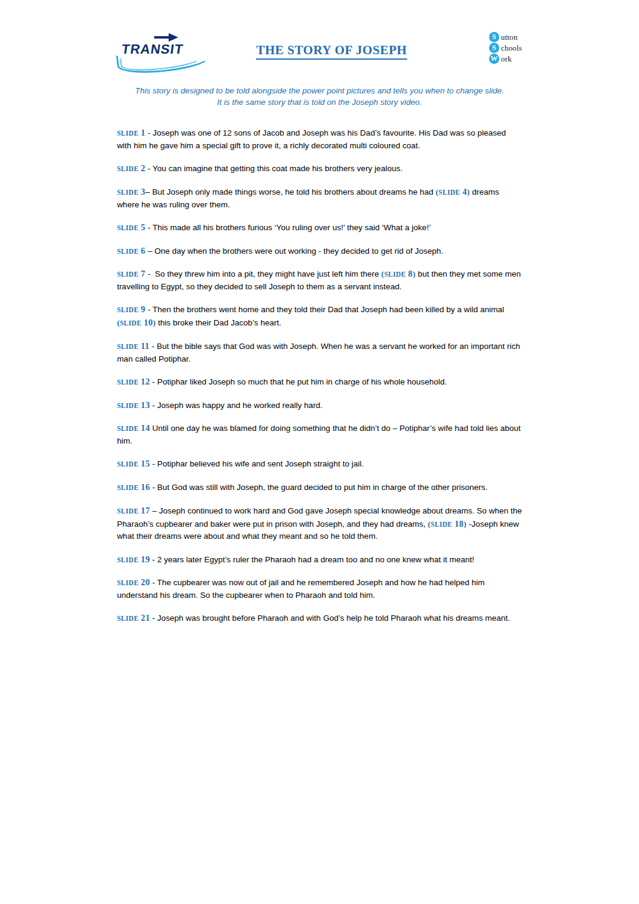TRANSIT
The Story of Joseph
Sutton
Schools
Work
This story is designed to be told alongside the power point pictures and tells you when to change slide.
It is the same story that is told on the Joseph story video.
SLIDE 1 - Joseph was one of 12 sons of Jacob and Joseph was his Dad’s favourite. His Dad was so pleased with him he gave him a special gift to prove it, a richly decorated multi coloured coat.
SLIDE 2 - You can imagine that getting this coat made his brothers very jealous.
SLIDE 3– But Joseph only made things worse, he told his brothers about dreams he had (SLIDE 4) dreams where he was ruling over them.
SLIDE 5 - This made all his brothers furious ‘You ruling over us!’ they said ‘What a joke!’
SLIDE 6 – One day when the brothers were out working - they decided to get rid of Joseph.
SLIDE 7 - So they threw him into a pit, they might have just left him there (SLIDE 8) but then they met some men travelling to Egypt, so they decided to sell Joseph to them as a servant instead.
SLIDE 9 - Then the brothers went home and they told their Dad that Joseph had been killed by a wild animal (SLIDE 10) this broke their Dad Jacob’s heart.
SLIDE 11 - But the bible says that God was with Joseph. When he was a servant he worked for an important rich man called Potiphar.
SLIDE 12 - Potiphar liked Joseph so much that he put him in charge of his whole household.
SLIDE 13 - Joseph was happy and he worked really hard.
SLIDE 14 Until one day he was blamed for doing something that he didn’t do – Potiphar’s wife had told lies about him.
SLIDE 15 - Potiphar believed his wife and sent Joseph straight to jail.
SLIDE 16 - But God was still with Joseph, the guard decided to put him in charge of the other prisoners.
SLIDE 17 – Joseph continued to work hard and God gave Joseph special knowledge about dreams. So when the Pharaoh’s cupbearer and baker were put in prison with Joseph, and they had dreams, (SLIDE 18) -Joseph knew what their dreams were about and what they meant and so he told them.
SLIDE 19 - 2 years later Egypt’s ruler the Pharaoh had a dream too and no one knew what it meant!
SLIDE 20 - The cupbearer was now out of jail and he remembered Joseph and how he had helped him understand his dream. So the cupbearer when to Pharaoh and told him.
SLIDE 21 - Joseph was brought before Pharaoh and with God’s help he told Pharaoh what his dreams meant.